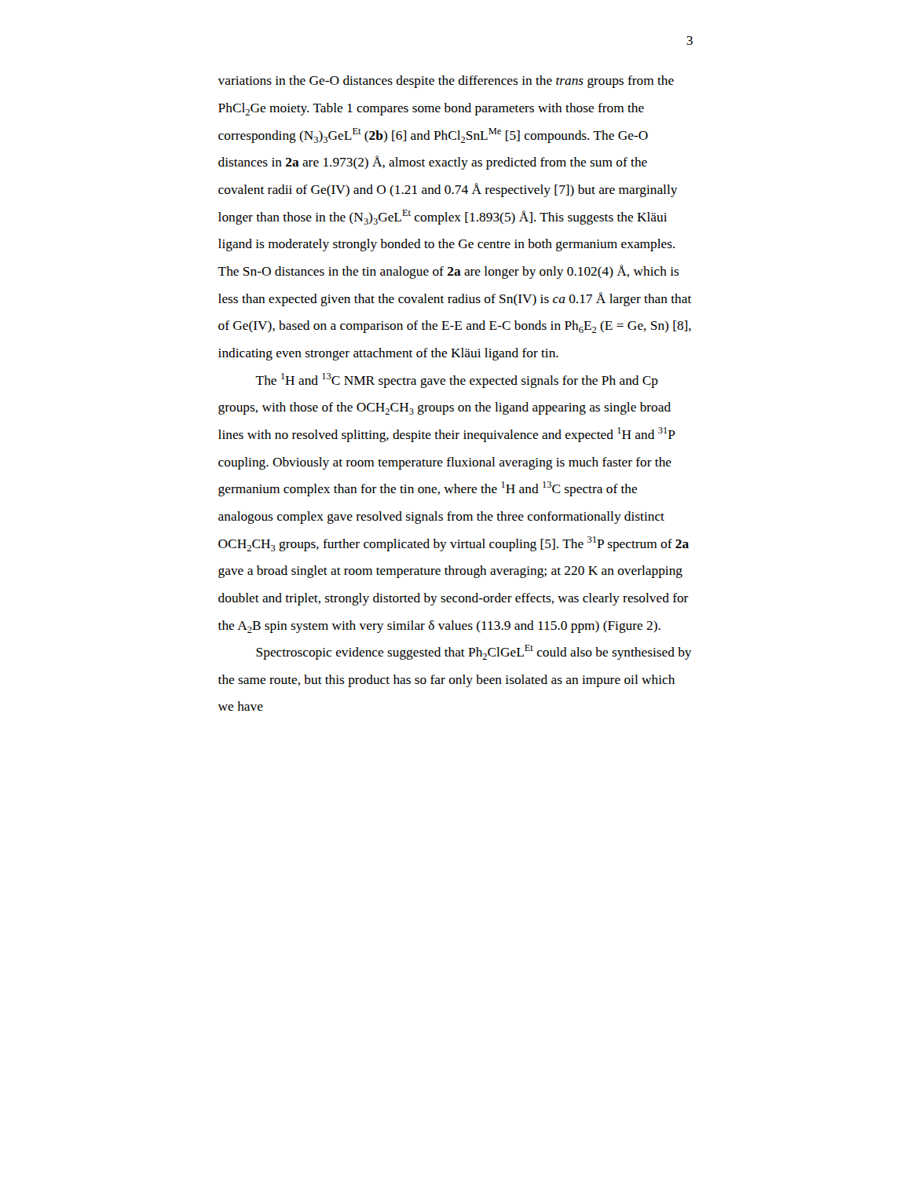3
variations in the Ge-O distances despite the differences in the trans groups from the PhCl2Ge moiety. Table 1 compares some bond parameters with those from the corresponding (N3)3GeLEt (2b) [6] and PhCl2SnLMe [5] compounds. The Ge-O distances in 2a are 1.973(2) Å, almost exactly as predicted from the sum of the covalent radii of Ge(IV) and O (1.21 and 0.74 Å respectively [7]) but are marginally longer than those in the (N3)3GeLEt complex [1.893(5) Å]. This suggests the Kläui ligand is moderately strongly bonded to the Ge centre in both germanium examples. The Sn-O distances in the tin analogue of 2a are longer by only 0.102(4) Å, which is less than expected given that the covalent radius of Sn(IV) is ca 0.17 Å larger than that of Ge(IV), based on a comparison of the E-E and E-C bonds in Ph6E2 (E = Ge, Sn) [8], indicating even stronger attachment of the Kläui ligand for tin.
The 1H and 13C NMR spectra gave the expected signals for the Ph and Cp groups, with those of the OCH2CH3 groups on the ligand appearing as single broad lines with no resolved splitting, despite their inequivalence and expected 1H and 31P coupling. Obviously at room temperature fluxional averaging is much faster for the germanium complex than for the tin one, where the 1H and 13C spectra of the analogous complex gave resolved signals from the three conformationally distinct OCH2CH3 groups, further complicated by virtual coupling [5]. The 31P spectrum of 2a gave a broad singlet at room temperature through averaging; at 220 K an overlapping doublet and triplet, strongly distorted by second-order effects, was clearly resolved for the A2B spin system with very similar δ values (113.9 and 115.0 ppm) (Figure 2).
Spectroscopic evidence suggested that Ph2ClGeLEt could also be synthesised by the same route, but this product has so far only been isolated as an impure oil which we have